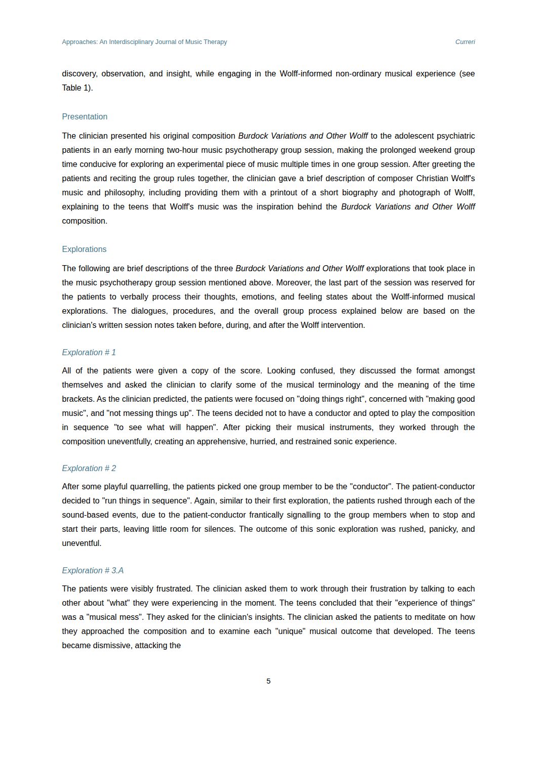Approaches: An Interdisciplinary Journal of Music Therapy Curreri
discovery, observation, and insight, while engaging in the Wolff-informed non-ordinary musical experience (see Table 1).
Presentation
The clinician presented his original composition Burdock Variations and Other Wolff to the adolescent psychiatric patients in an early morning two-hour music psychotherapy group session, making the prolonged weekend group time conducive for exploring an experimental piece of music multiple times in one group session. After greeting the patients and reciting the group rules together, the clinician gave a brief description of composer Christian Wolff's music and philosophy, including providing them with a printout of a short biography and photograph of Wolff, explaining to the teens that Wolff's music was the inspiration behind the Burdock Variations and Other Wolff composition.
Explorations
The following are brief descriptions of the three Burdock Variations and Other Wolff explorations that took place in the music psychotherapy group session mentioned above. Moreover, the last part of the session was reserved for the patients to verbally process their thoughts, emotions, and feeling states about the Wolff-informed musical explorations. The dialogues, procedures, and the overall group process explained below are based on the clinician's written session notes taken before, during, and after the Wolff intervention.
Exploration # 1
All of the patients were given a copy of the score. Looking confused, they discussed the format amongst themselves and asked the clinician to clarify some of the musical terminology and the meaning of the time brackets. As the clinician predicted, the patients were focused on "doing things right", concerned with "making good music", and "not messing things up". The teens decided not to have a conductor and opted to play the composition in sequence "to see what will happen". After picking their musical instruments, they worked through the composition uneventfully, creating an apprehensive, hurried, and restrained sonic experience.
Exploration # 2
After some playful quarrelling, the patients picked one group member to be the "conductor". The patient-conductor decided to "run things in sequence". Again, similar to their first exploration, the patients rushed through each of the sound-based events, due to the patient-conductor frantically signalling to the group members when to stop and start their parts, leaving little room for silences. The outcome of this sonic exploration was rushed, panicky, and uneventful.
Exploration # 3.A
The patients were visibly frustrated. The clinician asked them to work through their frustration by talking to each other about "what" they were experiencing in the moment. The teens concluded that their "experience of things" was a "musical mess". They asked for the clinician's insights. The clinician asked the patients to meditate on how they approached the composition and to examine each "unique" musical outcome that developed. The teens became dismissive, attacking the
5